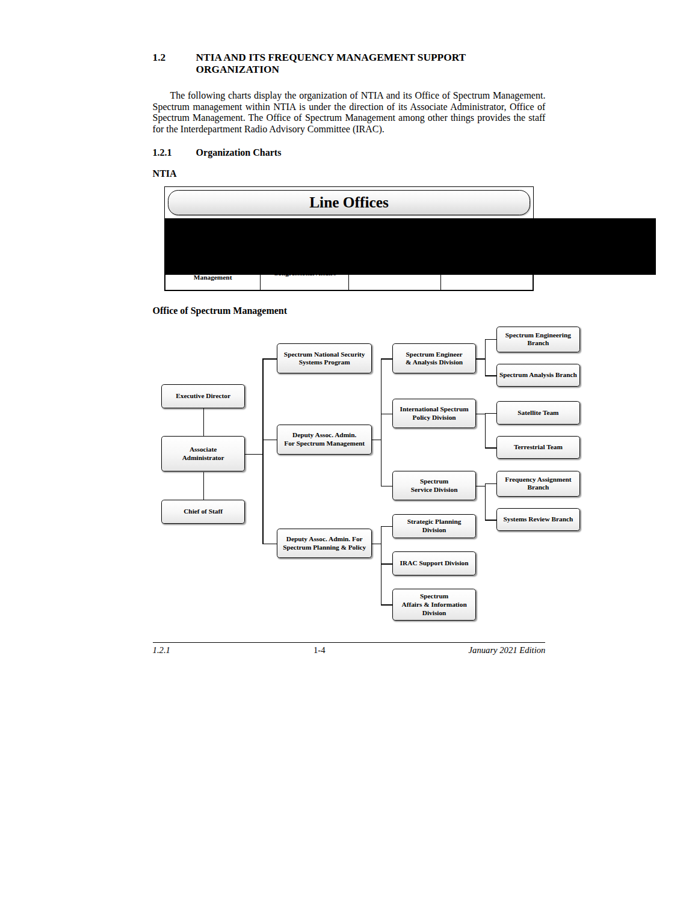1.2 NTIA and its Frequency Management Support Organization
The following charts display the organization of NTIA and its Office of Spectrum Management. Spectrum management within NTIA is under the direction of its Associate Administrator, Office of Spectrum Management. The Office of Spectrum Management among other things provides the staff for the Interdepartment Radio Advisory Committee (IRAC).
1.2.1 Organization Charts
NTIA
Line Offices
| Office of Spectrum Management | Office of International Affairs | Office of Policy Analysis and Development | Office of Telecommunications and Information Applications | Office of Public Safety Communications | Institute for Telecommunication Sciences |
Staff Offices
| Office of Policy Coordination and Management | Office of Congressional Affairs | Office of Public Affairs | Office of Chief Counsel |
Office of Spectrum Management
Executive Director
Associate
Administrator
Chief of Staff
Spectrum National Security
Systems Program
Deputy Assoc. Admin.
For Spectrum Management
Deputy Assoc. Admin. For
Spectrum Planning & Policy
Spectrum Engineer
& Analysis Division
International Spectrum
Policy Division
Spectrum
Service Division
Strategic Planning Division
IRAC Support Division
Spectrum
Affairs & Information
Division
Spectrum Engineering
Branch
Spectrum Analysis Branch
Satellite Team
Terrestrial Team
Frequency Assignment
Branch
Systems Review Branch
1.2.1 1-4 January 2021 Edition